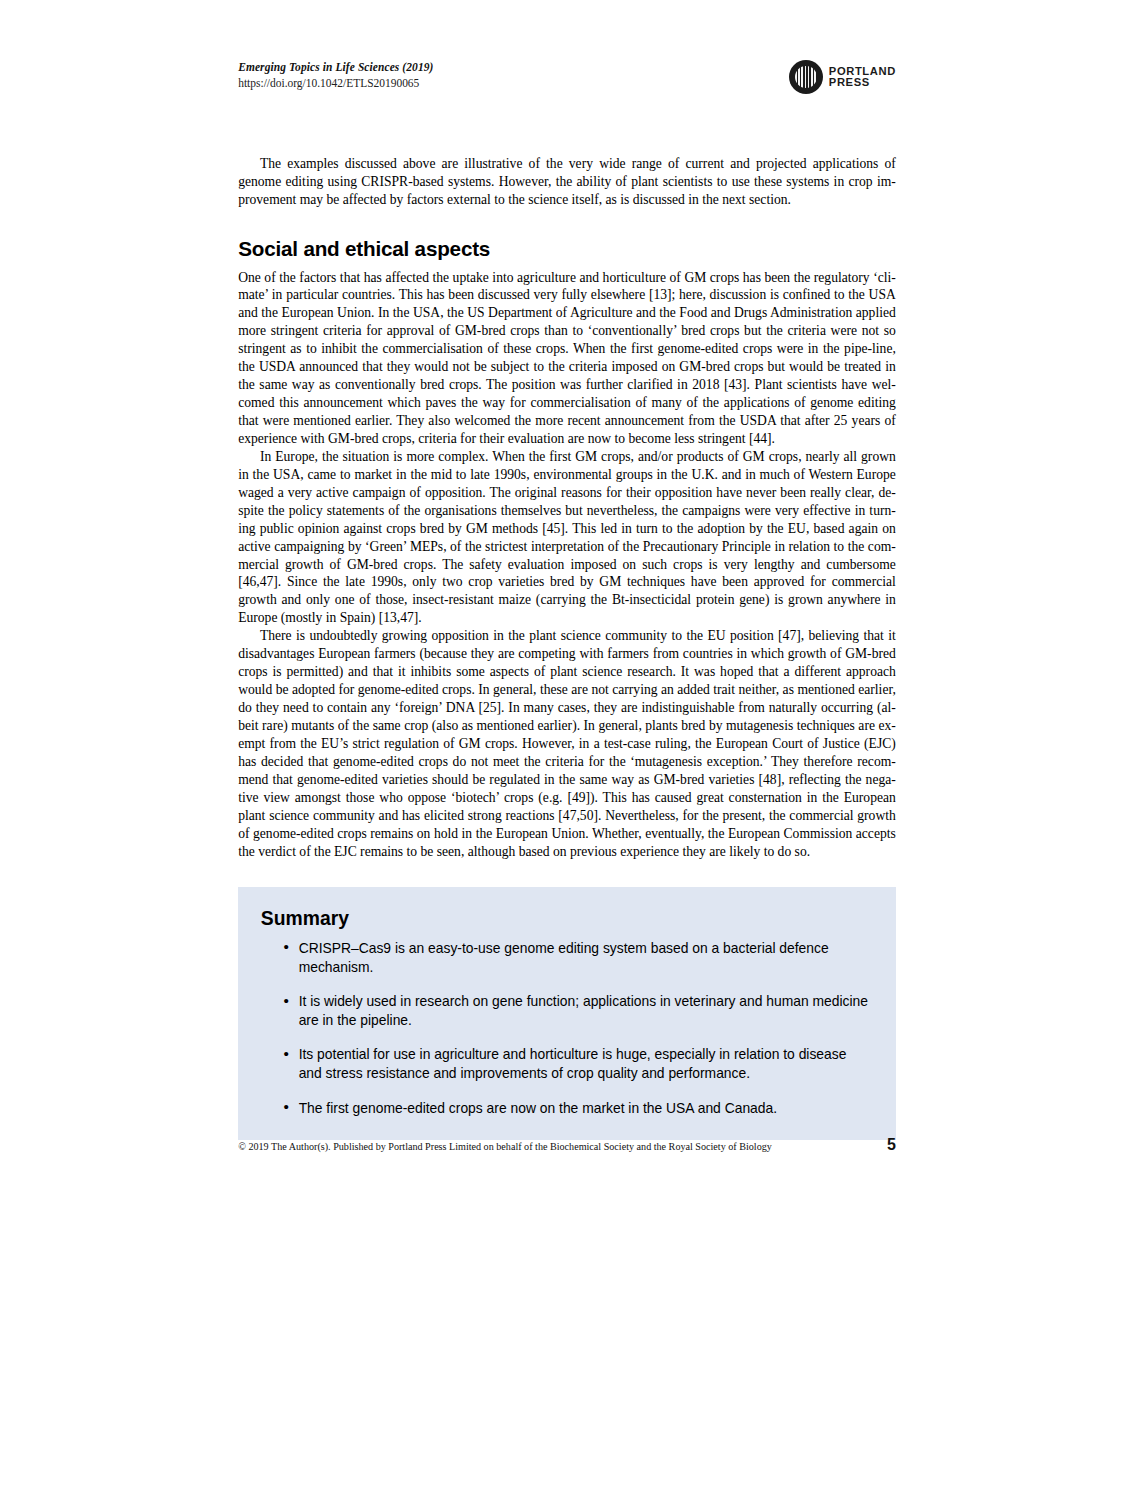Emerging Topics in Life Sciences (2019)
https://doi.org/10.1042/ETLS20190065
PORTLAND PRESS
The examples discussed above are illustrative of the very wide range of current and projected applications of genome editing using CRISPR-based systems. However, the ability of plant scientists to use these systems in crop improvement may be affected by factors external to the science itself, as is discussed in the next section.
Social and ethical aspects
One of the factors that has affected the uptake into agriculture and horticulture of GM crops has been the regulatory ‘climate’ in particular countries. This has been discussed very fully elsewhere [13]; here, discussion is confined to the USA and the European Union. In the USA, the US Department of Agriculture and the Food and Drugs Administration applied more stringent criteria for approval of GM-bred crops than to ‘conventionally’ bred crops but the criteria were not so stringent as to inhibit the commercialisation of these crops. When the first genome-edited crops were in the pipe-line, the USDA announced that they would not be subject to the criteria imposed on GM-bred crops but would be treated in the same way as conventionally bred crops. The position was further clarified in 2018 [43]. Plant scientists have welcomed this announcement which paves the way for commercialisation of many of the applications of genome editing that were mentioned earlier. They also welcomed the more recent announcement from the USDA that after 25 years of experience with GM-bred crops, criteria for their evaluation are now to become less stringent [44].
In Europe, the situation is more complex. When the first GM crops, and/or products of GM crops, nearly all grown in the USA, came to market in the mid to late 1990s, environmental groups in the U.K. and in much of Western Europe waged a very active campaign of opposition. The original reasons for their opposition have never been really clear, despite the policy statements of the organisations themselves but nevertheless, the campaigns were very effective in turning public opinion against crops bred by GM methods [45]. This led in turn to the adoption by the EU, based again on active campaigning by ‘Green’ MEPs, of the strictest interpretation of the Precautionary Principle in relation to the commercial growth of GM-bred crops. The safety evaluation imposed on such crops is very lengthy and cumbersome [46,47]. Since the late 1990s, only two crop varieties bred by GM techniques have been approved for commercial growth and only one of those, insect-resistant maize (carrying the Bt-insecticidal protein gene) is grown anywhere in Europe (mostly in Spain) [13,47].
There is undoubtedly growing opposition in the plant science community to the EU position [47], believing that it disadvantages European farmers (because they are competing with farmers from countries in which growth of GM-bred crops is permitted) and that it inhibits some aspects of plant science research. It was hoped that a different approach would be adopted for genome-edited crops. In general, these are not carrying an added trait neither, as mentioned earlier, do they need to contain any ‘foreign’ DNA [25]. In many cases, they are indistinguishable from naturally occurring (albeit rare) mutants of the same crop (also as mentioned earlier). In general, plants bred by mutagenesis techniques are exempt from the EU’s strict regulation of GM crops. However, in a test-case ruling, the European Court of Justice (EJC) has decided that genome-edited crops do not meet the criteria for the ‘mutagenesis exception.’ They therefore recommend that genome-edited varieties should be regulated in the same way as GM-bred varieties [48], reflecting the negative view amongst those who oppose ‘biotech’ crops (e.g. [49]). This has caused great consternation in the European plant science community and has elicited strong reactions [47,50]. Nevertheless, for the present, the commercial growth of genome-edited crops remains on hold in the European Union. Whether, eventually, the European Commission accepts the verdict of the EJC remains to be seen, although based on previous experience they are likely to do so.
Summary
CRISPR–Cas9 is an easy-to-use genome editing system based on a bacterial defence mechanism.
It is widely used in research on gene function; applications in veterinary and human medicine are in the pipeline.
Its potential for use in agriculture and horticulture is huge, especially in relation to disease and stress resistance and improvements of crop quality and performance.
The first genome-edited crops are now on the market in the USA and Canada.
© 2019 The Author(s). Published by Portland Press Limited on behalf of the Biochemical Society and the Royal Society of Biology
5